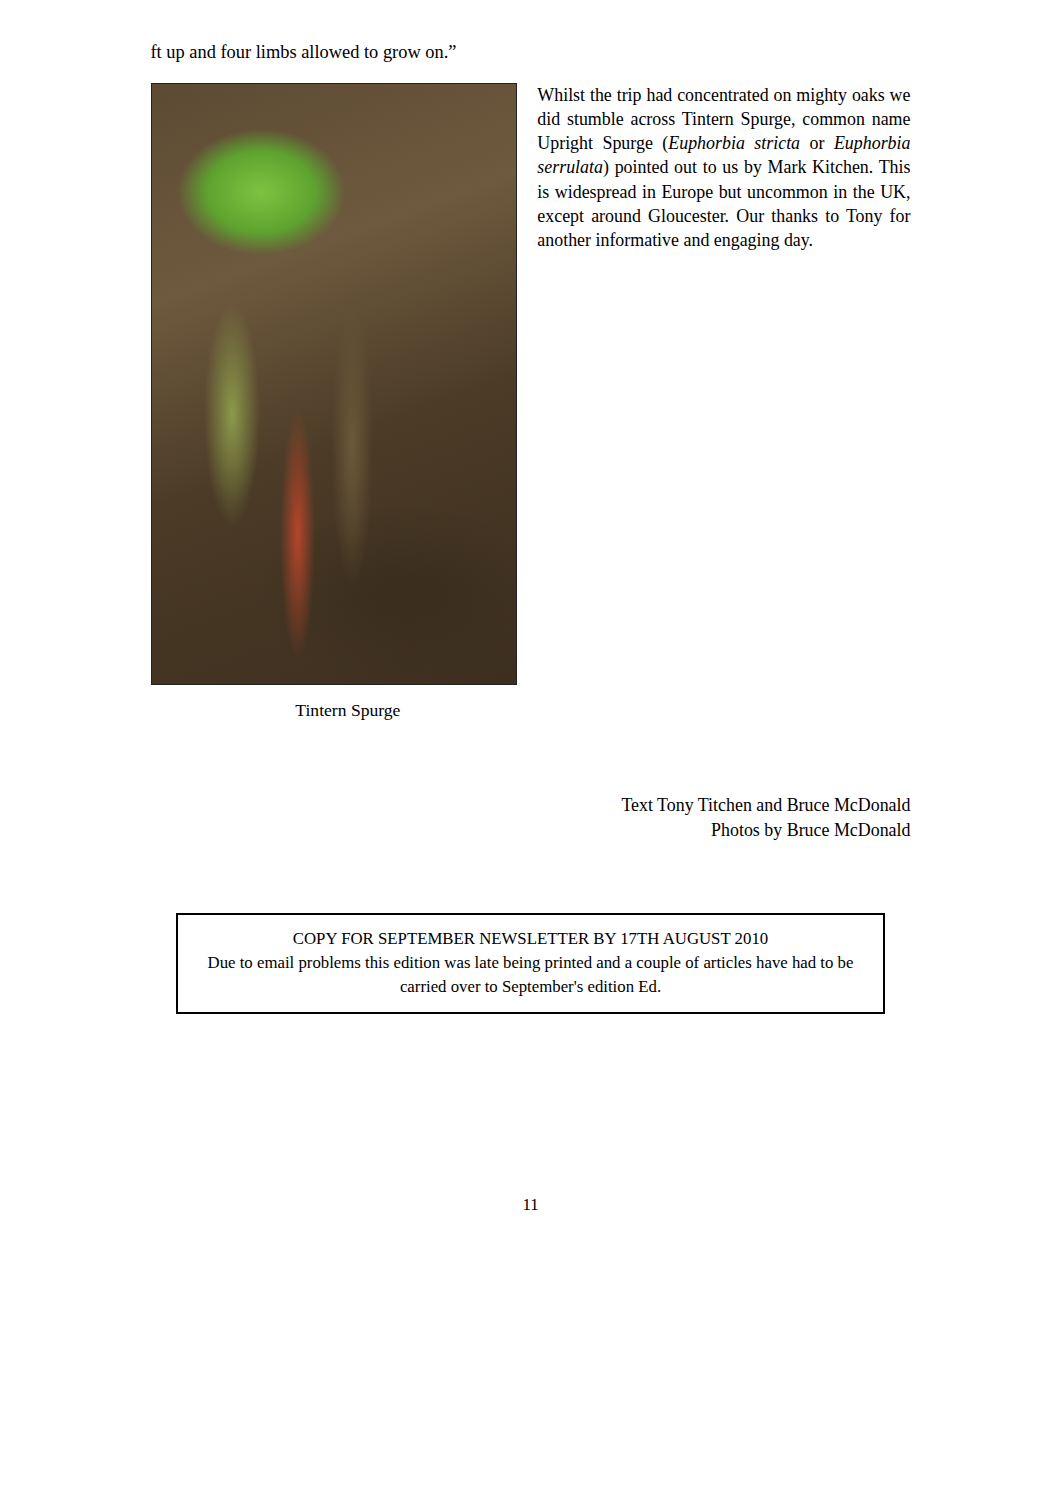ft up and four limbs allowed to grow on.”
Tintern Spurge
Whilst the trip had concentrated on mighty oaks we did stumble across Tintern Spurge, common name Upright Spurge (Euphorbia stricta or Euphorbia serrulata) pointed out to us by Mark Kitchen. This is widespread in Europe but uncommon in the UK, except around Gloucester. Our thanks to Tony for another informative and engaging day.
Text Tony Titchen and Bruce McDonald
Photos by Bruce McDonald
COPY FOR SEPTEMBER NEWSLETTER BY 17TH AUGUST 2010
Due to email problems this edition was late being printed and a couple of articles have had to be carried over to September's edition Ed.
11